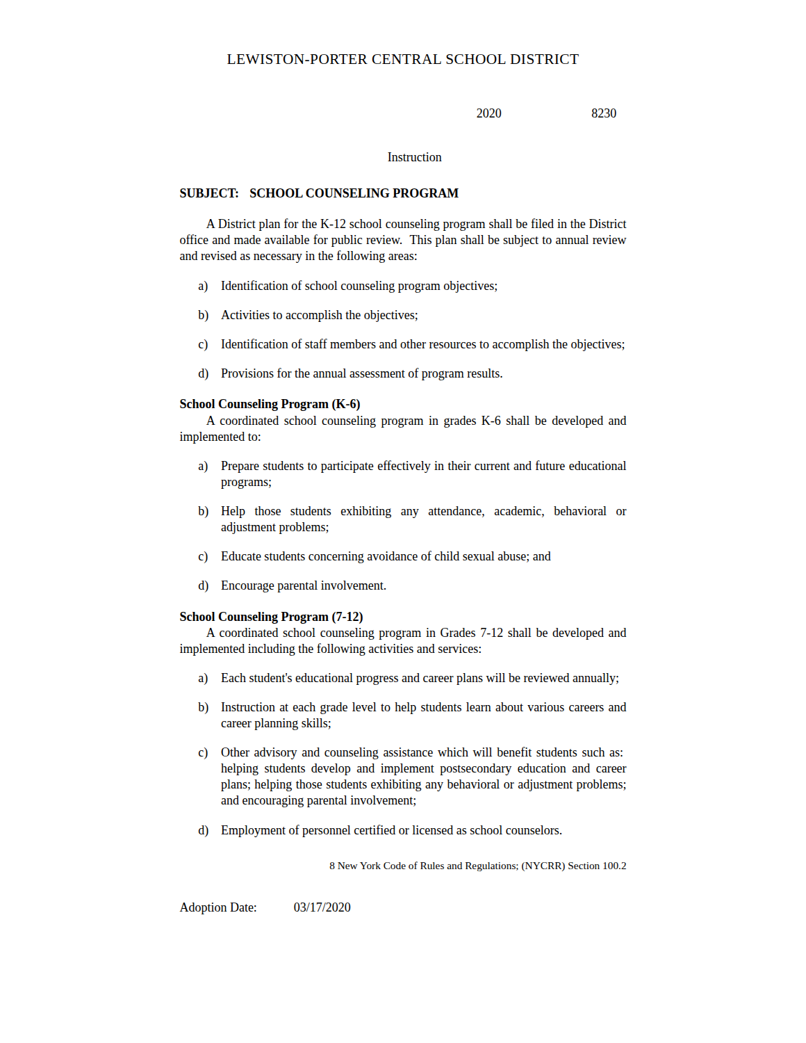LEWISTON-PORTER CENTRAL SCHOOL DISTRICT
2020 8230
Instruction
SUBJECT: SCHOOL COUNSELING PROGRAM
A District plan for the K-12 school counseling program shall be filed in the District office and made available for public review. This plan shall be subject to annual review and revised as necessary in the following areas:
a) Identification of school counseling program objectives;
b) Activities to accomplish the objectives;
c) Identification of staff members and other resources to accomplish the objectives;
d) Provisions for the annual assessment of program results.
School Counseling Program (K-6)
A coordinated school counseling program in grades K-6 shall be developed and implemented to:
a) Prepare students to participate effectively in their current and future educational programs;
b) Help those students exhibiting any attendance, academic, behavioral or adjustment problems;
c) Educate students concerning avoidance of child sexual abuse; and
d) Encourage parental involvement.
School Counseling Program (7-12)
A coordinated school counseling program in Grades 7-12 shall be developed and implemented including the following activities and services:
a) Each student's educational progress and career plans will be reviewed annually;
b) Instruction at each grade level to help students learn about various careers and career planning skills;
c) Other advisory and counseling assistance which will benefit students such as: helping students develop and implement postsecondary education and career plans; helping those students exhibiting any behavioral or adjustment problems; and encouraging parental involvement;
d) Employment of personnel certified or licensed as school counselors.
8 New York Code of Rules and Regulations; (NYCRR) Section 100.2
Adoption Date:03/17/2020